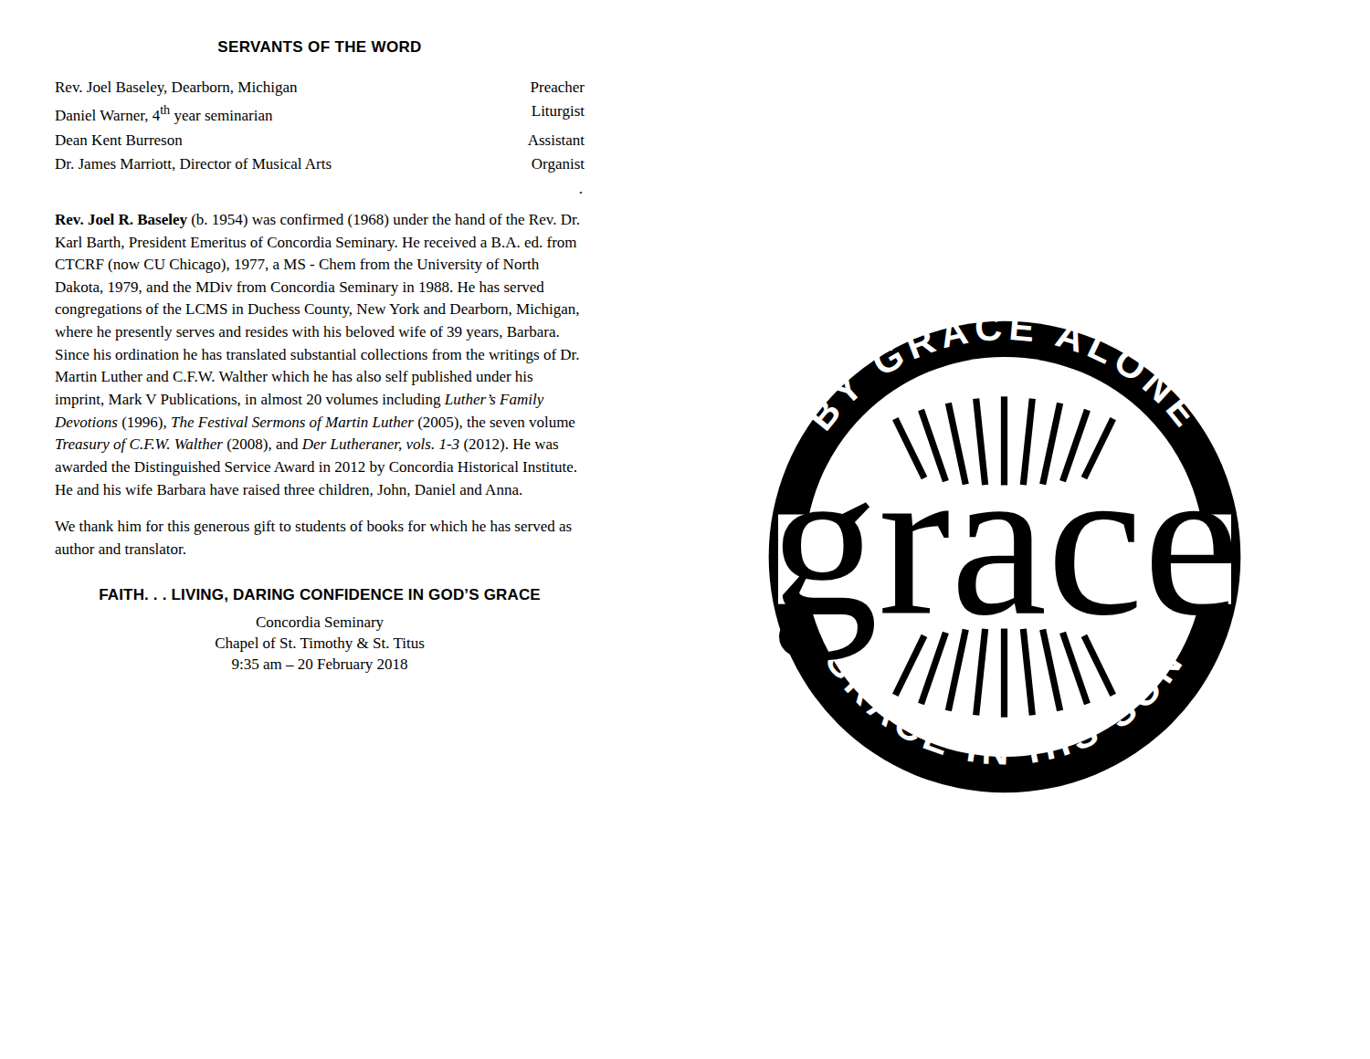SERVANTS OF THE WORD
| Rev. Joel Baseley, Dearborn, Michigan | Preacher |
| Daniel Warner, 4 th year seminarian | Liturgist |
| Dean Kent Burreson | Assistant |
| Dr. James Marriott, Director of Musical Arts | Organist |
.
Rev. Joel R. Baseley (b. 1954) was confirmed (1968) under the hand of the Rev. Dr. Karl Barth, President Emeritus of Concordia Seminary. He received a B.A. ed. from CTCRF (now CU Chicago), 1977, a MS - Chem from the University of North Dakota, 1979, and the MDiv from Concordia Seminary in 1988. He has served congregations of the LCMS in Duchess County, New York and Dearborn, Michigan, where he presently serves and resides with his beloved wife of 39 years, Barbara. Since his ordination he has translated substantial collections from the writings of Dr. Martin Luther and C.F.W. Walther which he has also self published under his imprint, Mark V Publications, in almost 20 volumes including Luther’s Family Devotions (1996), The Festival Sermons of Martin Luther (2005), the seven volume Treasury of C.F.W. Walther (2008), and Der Lutheraner, vols. 1-3 (2012). He was awarded the Distinguished Service Award in 2012 by Concordia Historical Institute. He and his wife Barbara have raised three children, John, Daniel and Anna.
We thank him for this generous gift to students of books for which he has served as author and translator.
FAITH. . . LIVING, DARING CONFIDENCE IN GOD’S GRACE
Concordia Seminary
Chapel of St. Timothy & St. Titus
9:35 am – 20 February 2018
BY GRACE ALONE GRACE IN HIS SON grace